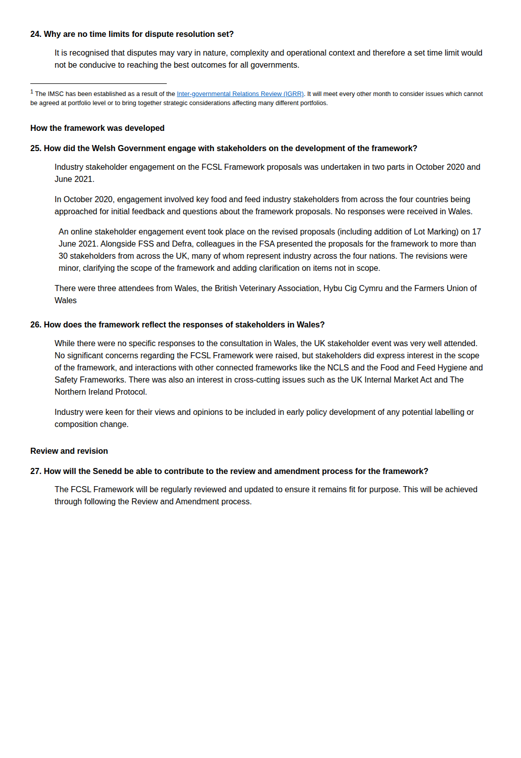24. Why are no time limits for dispute resolution set?
It is recognised that disputes may vary in nature, complexity and operational context and therefore a set time limit would not be conducive to reaching the best outcomes for all governments.
1 The IMSC has been established as a result of the Inter-governmental Relations Review (IGRR). It will meet every other month to consider issues which cannot be agreed at portfolio level or to bring together strategic considerations affecting many different portfolios.
How the framework was developed
25. How did the Welsh Government engage with stakeholders on the development of the framework?
Industry stakeholder engagement on the FCSL Framework proposals was undertaken in two parts in October 2020 and June 2021.
In October 2020, engagement involved key food and feed industry stakeholders from across the four countries being approached for initial feedback and questions about the framework proposals. No responses were received in Wales.
An online stakeholder engagement event took place on the revised proposals (including addition of Lot Marking) on 17 June 2021. Alongside FSS and Defra, colleagues in the FSA presented the proposals for the framework to more than 30 stakeholders from across the UK, many of whom represent industry across the four nations. The revisions were minor, clarifying the scope of the framework and adding clarification on items not in scope.
There were three attendees from Wales, the British Veterinary Association, Hybu Cig Cymru and the Farmers Union of Wales
26. How does the framework reflect the responses of stakeholders in Wales?
While there were no specific responses to the consultation in Wales, the UK stakeholder event was very well attended. No significant concerns regarding the FCSL Framework were raised, but stakeholders did express interest in the scope of the framework, and interactions with other connected frameworks like the NCLS and the Food and Feed Hygiene and Safety Frameworks. There was also an interest in cross-cutting issues such as the UK Internal Market Act and The Northern Ireland Protocol.
Industry were keen for their views and opinions to be included in early policy development of any potential labelling or composition change.
Review and revision
27. How will the Senedd be able to contribute to the review and amendment process for the framework?
The FCSL Framework will be regularly reviewed and updated to ensure it remains fit for purpose. This will be achieved through following the Review and Amendment process.